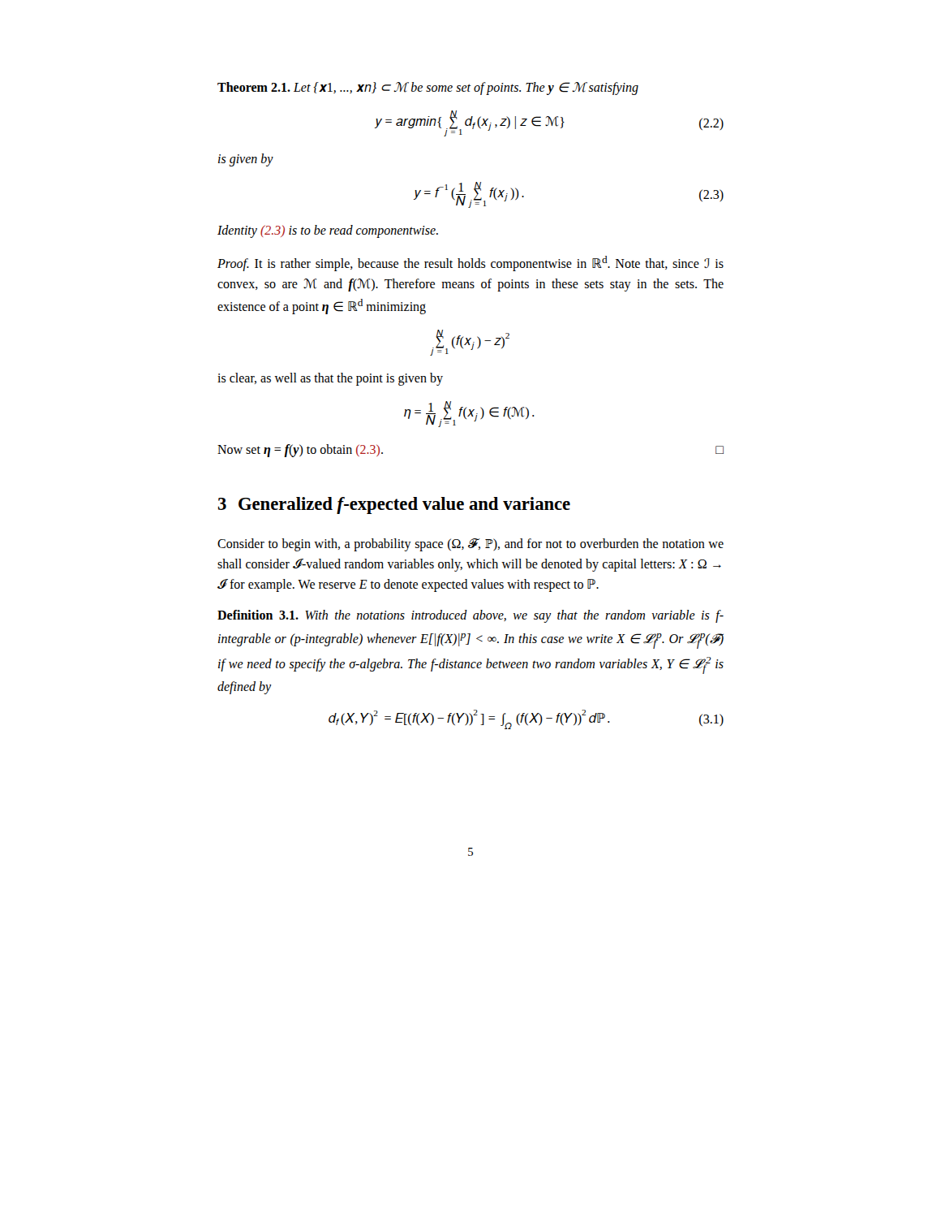Theorem 2.1. Let {𝒙1, ..., 𝒙n} ⊂ ℳ be some set of points. The y ∈ ℳ satisfying
y = argmin { ∑ j=1 N df ( xj , z ) | z ∈ ℳ } (2.2)
is given by
y = f−1 ( 1N ∑ j=1 N f ( xj ) ) . (2.3)
Identity (2.3) is to be read componentwise.
Proof. It is rather simple, because the result holds componentwise in ℝd. Note that, since ℐ is convex, so are ℳ and f(ℳ). Therefore means of points in these sets stay in the sets. The existence of a point η ∈ ℝd minimizing
∑ j=1 N ( f ( xj ) − z ) 2
is clear, as well as that the point is given by
η = 1N ∑ j=1 N f ( xj ) ∈ f ( ℳ ) .
Now set η = f(y) to obtain (2.3).
□
3 Generalized f-expected value and variance
Consider to begin with, a probability space (Ω, 𝓕, ℙ), and for not to overburden the notation we shall consider 𝓘-valued random variables only, which will be denoted by capital letters: X : Ω → 𝓘 for example. We reserve E to denote expected values with respect to ℙ.
Definition 3.1. With the notations introduced above, we say that the random variable is f-integrable or (p-integrable) whenever E[|f(X)|p] < ∞. In this case we write X ∈ 𝓛fp. Or 𝓛fp(𝓕) if we need to specify the σ-algebra. The f-distance between two random variables X, Y ∈ 𝓛f2 is defined by
df (X,Y) 2 = E [ ( f(X) − f(Y) ) 2 ] = ∫Ω ( f(X) − f(Y) ) 2 dℙ . (3.1)
5